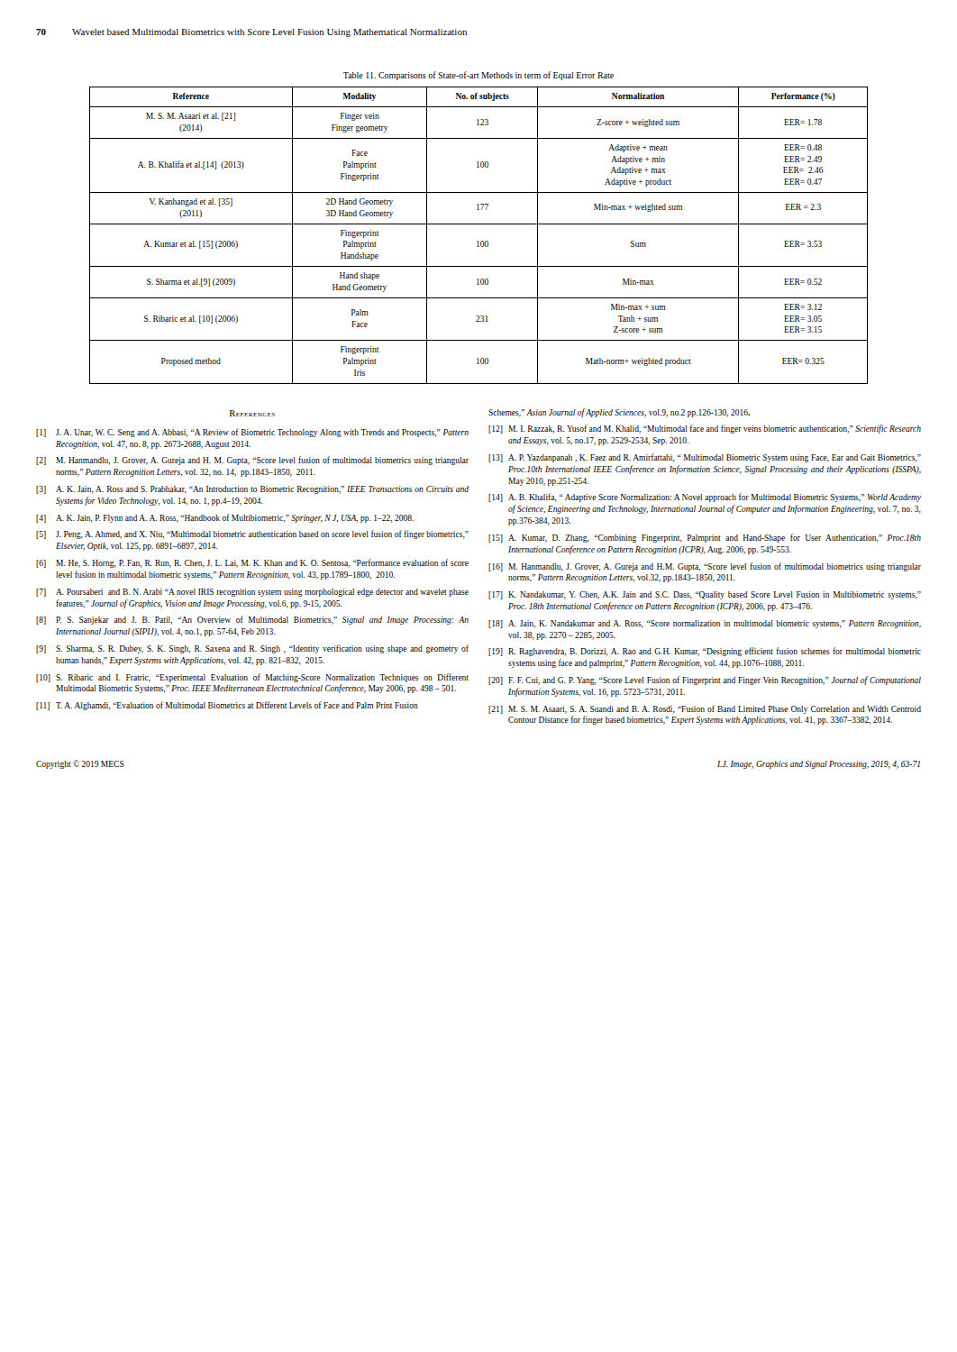70
Wavelet based Multimodal Biometrics with Score Level Fusion Using Mathematical Normalization
Table 11. Comparisons of State-of-art Methods in term of Equal Error Rate
| Reference | Modality | No. of subjects | Normalization | Performance (%) |
| --- | --- | --- | --- | --- |
| M. S. M. Asaari et al. [21] (2014) | Finger vein Finger geometry | 123 | Z-score + weighted sum | EER= 1.78 |
| A. B. Khalifa et al.[14] (2013) | Face Palmprint Fingerprint | 100 | Adaptive + mean Adaptive + min Adaptive + max Adaptive + product | EER= 0.48 EER= 2.49 EER= 2.46 EER= 0.47 |
| V. Kanhangad et al. [35] (2011) | 2D Hand Geometry 3D Hand Geometry | 177 | Min-max + weighted sum | EER = 2.3 |
| A. Kumar et al. [15] (2006) | Fingerprint Palmprint Handshape | 100 | Sum | EER= 3.53 |
| S. Sharma et al.[9] (2009) | Hand shape Hand Geometry | 100 | Min-max | EER= 0.52 |
| S. Ribaric et al. [10] (2006) | Palm Face | 231 | Min-max + sum Tanh + sum Z-score + sum | EER= 3.12 EER= 3.05 EER= 3.15 |
| Proposed method | Fingerprint Palmprint Iris | 100 | Math-norm+ weighted product | EER= 0.325 |
References
[1] J. A. Unar, W. C. Seng and A. Abbasi, “A Review of Biometric Technology Along with Trends and Prospects,” Pattern Recognition, vol. 47, no. 8, pp. 2673-2688, August 2014.
[2] M. Hanmandlu, J. Grover, A. Gureja and H. M. Gupta, “Score level fusion of multimodal biometrics using triangular norms,” Pattern Recognition Letters, vol. 32, no. 14, pp.1843–1850, 2011.
[3] A. K. Jain, A. Ross and S. Prabhakar, “An Introduction to Biometric Recognition,” IEEE Transactions on Circuits and Systems for Video Technology, vol. 14, no. 1, pp.4–19, 2004.
[4] A. K. Jain, P. Flynn and A. A. Ross, “Handbook of Multibiometric,” Springer, N J, USA, pp. 1–22, 2008.
[5] J. Peng, A. Ahmed, and X. Niu, “Multimodal biometric authentication based on score level fusion of finger biometrics,” Elsevier, Optik, vol. 125, pp. 6891–6897, 2014.
[6] M. He, S. Horng, P. Fan, R. Run, R. Chen, J. L. Lai, M. K. Khan and K. O. Sentosa, “Performance evaluation of score level fusion in multimodal biometric systems,” Pattern Recognition, vol. 43, pp.1789–1800, 2010.
[7] A. Poursaberi and B. N. Arabi “A novel IRIS recognition system using morphological edge detector and wavelet phase features,” Journal of Graphics, Vision and Image Processing, vol.6, pp. 9-15, 2005.
[8] P. S. Sanjekar and J. B. Patil, “An Overview of Multimodal Biometrics,” Signal and Image Processing: An International Journal (SIPIJ), vol. 4, no.1, pp. 57-64, Feb 2013.
[9] S. Sharma, S. R. Dubey, S. K. Singh, R. Saxena and R. Singh , “Identity verification using shape and geometry of human hands,” Expert Systems with Applications, vol. 42, pp. 821–832, 2015.
[10] S. Ribaric and I. Fratric, “Experimental Evaluation of Matching-Score Normalization Techniques on Different Multimodal Biometric Systems,” Proc. IEEE Mediterranean Electrotechnical Conference, May 2006, pp. 498 – 501.
[11] T. A. Alghamdi, “Evaluation of Multimodal Biometrics at Different Levels of Face and Palm Print Fusion
Schemes,” Asian Journal of Applied Sciences, vol.9, no.2 pp.126-130, 2016.
[12] M. I. Razzak, R. Yusof and M. Khalid, “Multimodal face and finger veins biometric authentication,” Scientific Research and Essays, vol. 5, no.17, pp. 2529-2534, Sep. 2010.
[13] A. P. Yazdanpanah , K. Faez and R. Amirfattahi, “ Multimodal Biometric System using Face, Ear and Gait Biometrics,” Proc.10th International IEEE Conference on Information Science, Signal Processing and their Applications (ISSPA), May 2010, pp.251-254.
[14] A. B. Khalifa, “ Adaptive Score Normalization: A Novel approach for Multimodal Biometric Systems,” World Academy of Science, Engineering and Technology, International Journal of Computer and Information Engineering, vol. 7, no. 3, pp.376-384, 2013.
[15] A. Kumar, D. Zhang, “Combining Fingerprint, Palmprint and Hand-Shape for User Authentication,” Proc.18th International Conference on Pattern Recognition (ICPR), Aug. 2006, pp. 549-553.
[16] M. Hanmandlu, J. Grover, A. Gureja and H.M. Gupta, “Score level fusion of multimodal biometrics using triangular norms,” Pattern Recognition Letters, vol.32, pp.1843–1850, 2011.
[17] K. Nandakumar, Y. Chen, A.K. Jain and S.C. Dass, “Quality based Score Level Fusion in Multibiometric systems,” Proc. 18th International Conference on Pattern Recognition (ICPR), 2006, pp. 473–476.
[18] A. Jain, K. Nandakumar and A. Ross, “Score normalization in multimodal biometric systems,” Pattern Recognition, vol. 38, pp. 2270 – 2285, 2005.
[19] R. Raghavendra, B. Dorizzi, A. Rao and G.H. Kumar, “Designing efficient fusion schemes for multimodal biometric systems using face and palmprint,” Pattern Recognition, vol. 44, pp.1076–1088, 2011.
[20] F. F. Cui, and G. P. Yang, “Score Level Fusion of Fingerprint and Finger Vein Recognition,” Journal of Computational Information Systems, vol. 16, pp. 5723–5731, 2011.
[21] M. S. M. Asaari, S. A. Suandi and B. A. Rosdi, “Fusion of Band Limited Phase Only Correlation and Width Centroid Contour Distance for finger based biometrics,” Expert Systems with Applications, vol. 41, pp. 3367–3382, 2014.
Copyright © 2019 MECS
I.J. Image, Graphics and Signal Processing, 2019, 4, 63-71